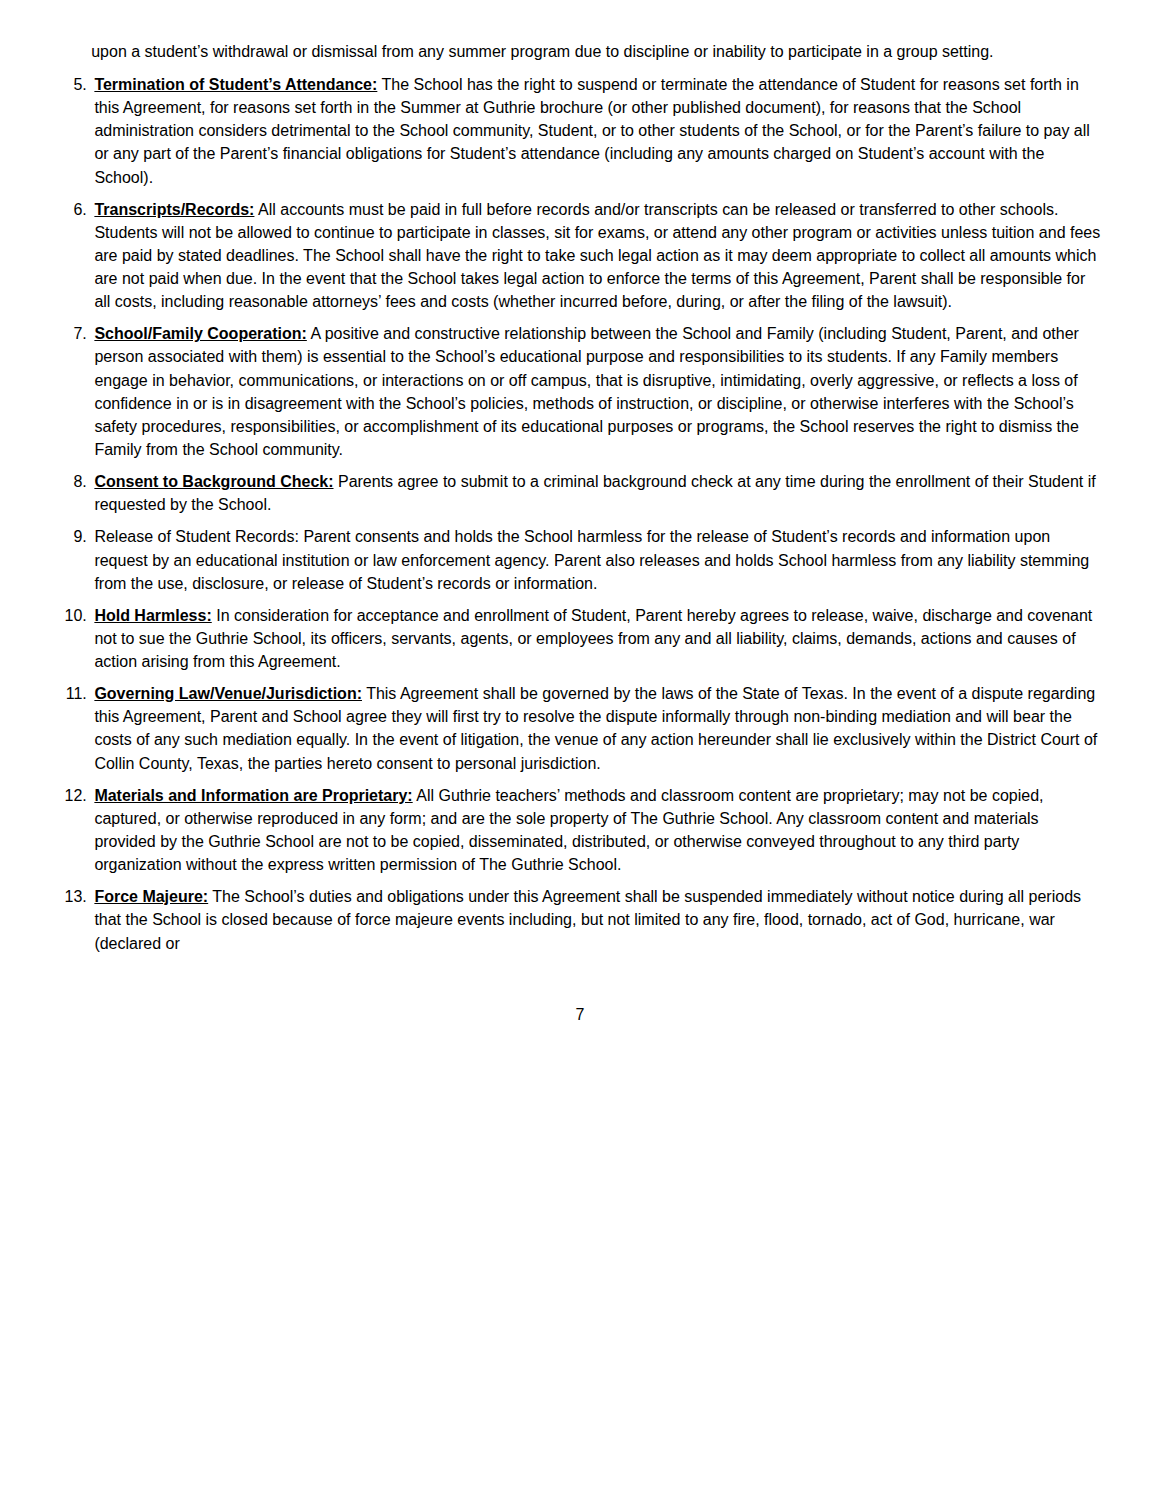upon a student’s withdrawal or dismissal from any summer program due to discipline or inability to participate in a group setting.
Termination of Student’s Attendance: The School has the right to suspend or terminate the attendance of Student for reasons set forth in this Agreement, for reasons set forth in the Summer at Guthrie brochure (or other published document), for reasons that the School administration considers detrimental to the School community, Student, or to other students of the School, or for the Parent’s failure to pay all or any part of the Parent’s financial obligations for Student’s attendance (including any amounts charged on Student’s account with the School).
Transcripts/Records: All accounts must be paid in full before records and/or transcripts can be released or transferred to other schools. Students will not be allowed to continue to participate in classes, sit for exams, or attend any other program or activities unless tuition and fees are paid by stated deadlines. The School shall have the right to take such legal action as it may deem appropriate to collect all amounts which are not paid when due. In the event that the School takes legal action to enforce the terms of this Agreement, Parent shall be responsible for all costs, including reasonable attorneys’ fees and costs (whether incurred before, during, or after the filing of the lawsuit).
School/Family Cooperation: A positive and constructive relationship between the School and Family (including Student, Parent, and other person associated with them) is essential to the School’s educational purpose and responsibilities to its students. If any Family members engage in behavior, communications, or interactions on or off campus, that is disruptive, intimidating, overly aggressive, or reflects a loss of confidence in or is in disagreement with the School’s policies, methods of instruction, or discipline, or otherwise interferes with the School’s safety procedures, responsibilities, or accomplishment of its educational purposes or programs, the School reserves the right to dismiss the Family from the School community.
Consent to Background Check: Parents agree to submit to a criminal background check at any time during the enrollment of their Student if requested by the School.
Release of Student Records: Parent consents and holds the School harmless for the release of Student’s records and information upon request by an educational institution or law enforcement agency. Parent also releases and holds School harmless from any liability stemming from the use, disclosure, or release of Student’s records or information.
Hold Harmless: In consideration for acceptance and enrollment of Student, Parent hereby agrees to release, waive, discharge and covenant not to sue the Guthrie School, its officers, servants, agents, or employees from any and all liability, claims, demands, actions and causes of action arising from this Agreement.
Governing Law/Venue/Jurisdiction: This Agreement shall be governed by the laws of the State of Texas. In the event of a dispute regarding this Agreement, Parent and School agree they will first try to resolve the dispute informally through non-binding mediation and will bear the costs of any such mediation equally. In the event of litigation, the venue of any action hereunder shall lie exclusively within the District Court of Collin County, Texas, the parties hereto consent to personal jurisdiction.
Materials and Information are Proprietary: All Guthrie teachers’ methods and classroom content are proprietary; may not be copied, captured, or otherwise reproduced in any form; and are the sole property of The Guthrie School. Any classroom content and materials provided by the Guthrie School are not to be copied, disseminated, distributed, or otherwise conveyed throughout to any third party organization without the express written permission of The Guthrie School.
Force Majeure: The School’s duties and obligations under this Agreement shall be suspended immediately without notice during all periods that the School is closed because of force majeure events including, but not limited to any fire, flood, tornado, act of God, hurricane, war (declared or
7